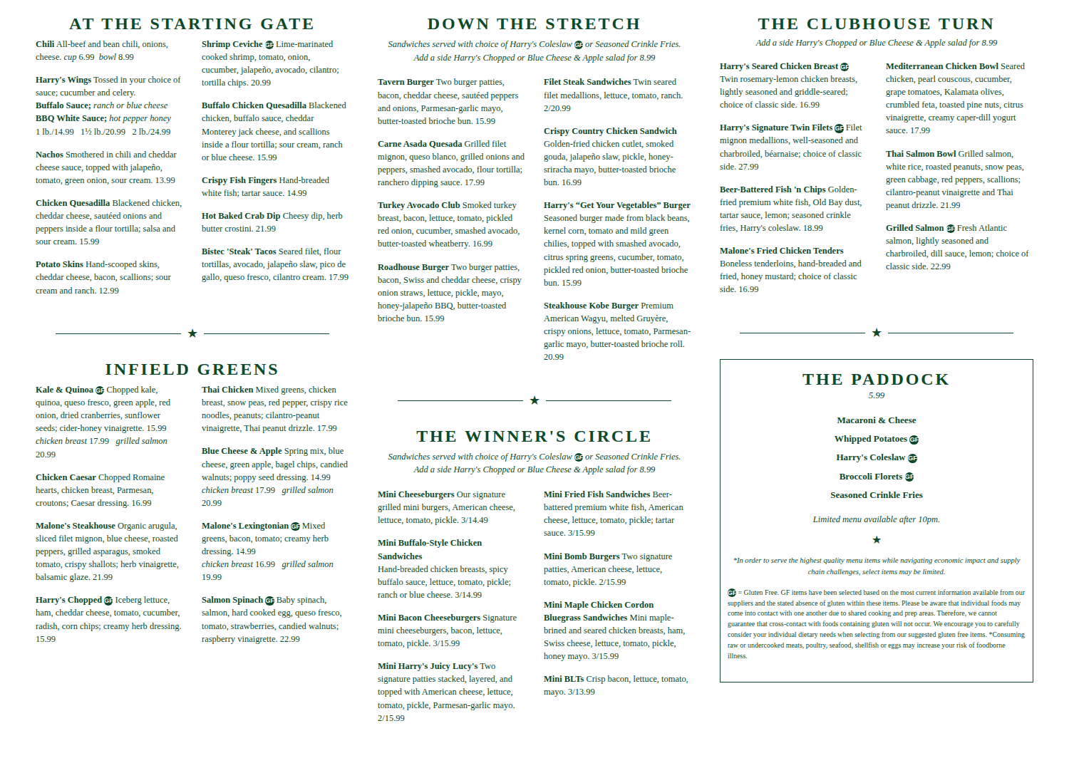At the Starting Gate
Chili All-beef and bean chili, onions, cheese. cup 6.99 bowl 8.99
Harry's Wings Tossed in your choice of sauce; cucumber and celery.
Buffalo Sauce; ranch or blue cheese
BBQ White Sauce; hot pepper honey
1 lb./14.99 1½ lb./20.99 2 lb./24.99
Nachos Smothered in chili and cheddar cheese sauce, topped with jalapeño, tomato, green onion, sour cream. 13.99
Chicken Quesadilla Blackened chicken, cheddar cheese, sautéed onions and peppers inside a flour tortilla; salsa and sour cream. 15.99
Potato Skins Hand-scooped skins, cheddar cheese, bacon, scallions; sour cream and ranch. 12.99
Shrimp Ceviche GF Lime-marinated cooked shrimp, tomato, onion, cucumber, jalapeño, avocado, cilantro; tortilla chips. 20.99
Buffalo Chicken Quesadilla Blackened chicken, buffalo sauce, cheddar Monterey jack cheese, and scallions inside a flour tortilla; sour cream, ranch or blue cheese. 15.99
Crispy Fish Fingers Hand-breaded white fish; tartar sauce. 14.99
Hot Baked Crab Dip Cheesy dip, herb butter crostini. 21.99
Bistec 'Steak' Tacos Seared filet, flour tortillas, avocado, jalapeño slaw, pico de gallo, queso fresco, cilantro cream. 17.99
★
Infield Greens
Kale & Quinoa GF Chopped kale, quinoa, queso fresco, green apple, red onion, dried cranberries, sunflower seeds; cider-honey vinaigrette. 15.99
chicken breast 17.99 grilled salmon 20.99
Chicken Caesar Chopped Romaine hearts, chicken breast, Parmesan, croutons; Caesar dressing. 16.99
Malone's Steakhouse Organic arugula, sliced filet mignon, blue cheese, roasted peppers, grilled asparagus, smoked tomato, crispy shallots; herb vinaigrette, balsamic glaze. 21.99
Harry's Chopped GF Iceberg lettuce, ham, cheddar cheese, tomato, cucumber, radish, corn chips; creamy herb dressing. 15.99
Thai Chicken Mixed greens, chicken breast, snow peas, red pepper, crispy rice noodles, peanuts; cilantro-peanut vinaigrette, Thai peanut drizzle. 17.99
Blue Cheese & Apple Spring mix, blue cheese, green apple, bagel chips, candied walnuts; poppy seed dressing. 14.99
chicken breast 17.99 grilled salmon 20.99
Malone's Lexingtonian GF Mixed greens, bacon, tomato; creamy herb dressing. 14.99
chicken breast 16.99 grilled salmon 19.99
Salmon Spinach GF Baby spinach, salmon, hard cooked egg, queso fresco, tomato, strawberries, candied walnuts; raspberry vinaigrette. 22.99
Down the Stretch
Sandwiches served with choice of Harry's Coleslaw GF or Seasoned Crinkle Fries.
Add a side Harry's Chopped or Blue Cheese & Apple salad for 8.99
Tavern Burger Two burger patties, bacon, cheddar cheese, sautéed peppers and onions, Parmesan-garlic mayo, butter-toasted brioche bun. 15.99
Carne Asada Quesada Grilled filet mignon, queso blanco, grilled onions and peppers, smashed avocado, flour tortilla; ranchero dipping sauce. 17.99
Turkey Avocado Club Smoked turkey breast, bacon, lettuce, tomato, pickled red onion, cucumber, smashed avocado, butter-toasted wheatberry. 16.99
Roadhouse Burger Two burger patties, bacon, Swiss and cheddar cheese, crispy onion straws, lettuce, pickle, mayo, honey-jalapeño BBQ, butter-toasted brioche bun. 15.99
Filet Steak Sandwiches Twin seared filet medallions, lettuce, tomato, ranch. 2/20.99
Crispy Country Chicken Sandwich Golden-fried chicken cutlet, smoked gouda, jalapeño slaw, pickle, honey-sriracha mayo, butter-toasted brioche bun. 16.99
Harry's “Get Your Vegetables” Burger
Seasoned burger made from black beans, kernel corn, tomato and mild green chilies, topped with smashed avocado, citrus spring greens, cucumber, tomato, pickled red onion, butter-toasted brioche bun. 15.99
Steakhouse Kobe Burger Premium American Wagyu, melted Gruyère, crispy onions, lettuce, tomato, Parmesan-garlic mayo, butter-toasted brioche roll. 20.99
★
The Winner's Circle
Sandwiches served with choice of Harry's Coleslaw GF or Seasoned Crinkle Fries.
Add a side Harry's Chopped or Blue Cheese & Apple salad for 8.99
Mini Cheeseburgers Our signature grilled mini burgers, American cheese, lettuce, tomato, pickle. 3/14.49
Mini Buffalo-Style Chicken Sandwiches
Hand-breaded chicken breasts, spicy buffalo sauce, lettuce, tomato, pickle; ranch or blue cheese. 3/14.99
Mini Bacon Cheeseburgers Signature mini cheeseburgers, bacon, lettuce, tomato, pickle. 3/15.99
Mini Harry's Juicy Lucy's Two signature patties stacked, layered, and topped with American cheese, lettuce, tomato, pickle, Parmesan-garlic mayo. 2/15.99
Mini Fried Fish Sandwiches Beer-battered premium white fish, American cheese, lettuce, tomato, pickle; tartar sauce. 3/15.99
Mini Bomb Burgers Two signature patties, American cheese, lettuce, tomato, pickle. 2/15.99
Mini Maple Chicken Cordon Bluegrass Sandwiches Mini maple-brined and seared chicken breasts, ham, Swiss cheese, lettuce, tomato, pickle, honey mayo. 3/15.99
Mini BLTs Crisp bacon, lettuce, tomato, mayo. 3/13.99
The Clubhouse Turn
Add a side Harry's Chopped or Blue Cheese & Apple salad for 8.99
Harry's Seared Chicken Breast GF
Twin rosemary-lemon chicken breasts, lightly seasoned and griddle-seared; choice of classic side. 16.99
Harry's Signature Twin Filets GF Filet mignon medallions, well-seasoned and charbroiled, béarnaise; choice of classic side. 27.99
Beer-Battered Fish 'n Chips Golden-fried premium white fish, Old Bay dust, tartar sauce, lemon; seasoned crinkle fries, Harry's coleslaw. 18.99
Malone's Fried Chicken Tenders Boneless tenderloins, hand-breaded and fried, honey mustard; choice of classic side. 16.99
Mediterranean Chicken Bowl Seared chicken, pearl couscous, cucumber, grape tomatoes, Kalamata olives, crumbled feta, toasted pine nuts, citrus vinaigrette, creamy caper-dill yogurt sauce. 17.99
Thai Salmon Bowl Grilled salmon, white rice, roasted peanuts, snow peas, green cabbage, red peppers, scallions; cilantro-peanut vinaigrette and Thai peanut drizzle. 21.99
Grilled Salmon GF Fresh Atlantic salmon, lightly seasoned and charbroiled, dill sauce, lemon; choice of classic side. 22.99
★
The Paddock
5.99
Macaroni & Cheese
Whipped Potatoes GF
Harry's Coleslaw GF
Broccoli Florets GF
Seasoned Crinkle Fries
Limited menu available after 10pm.
★
*In order to serve the highest quality menu items while navigating economic impact and supply chain challenges, select items may be limited.
GF = Gluten Free. GF items have been selected based on the most current information available from our suppliers and the stated absence of gluten within these items. Please be aware that individual foods may come into contact with one another due to shared cooking and prep areas. Therefore, we cannot guarantee that cross-contact with foods containing gluten will not occur. We encourage you to carefully consider your individual dietary needs when selecting from our suggested gluten free items. *Consuming raw or undercooked meats, poultry, seafood, shellfish or eggs may increase your risk of foodborne illness.